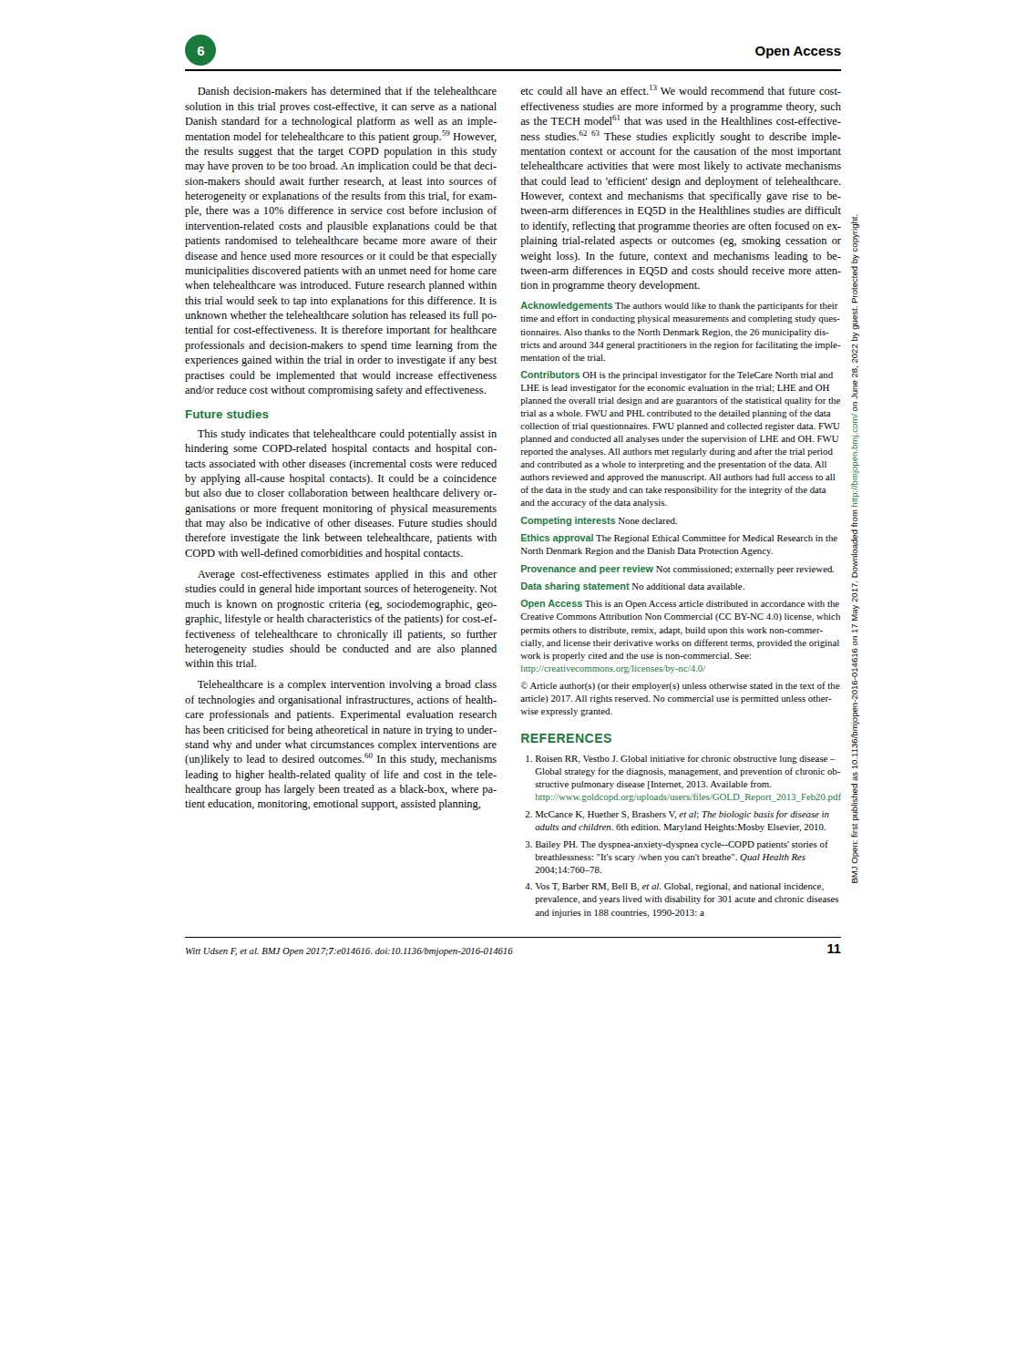BMJ Open: first published as 10.1136/bmjopen-2016-014616 on 17 May 2017. Downloaded from http://bmjopen.bmj.com/ on June 28, 2022 by guest. Protected by copyright.
6
Open Access
Danish decision-makers has determined that if the telehealthcare solution in this trial proves cost-effective, it can serve as a national Danish standard for a technological platform as well as an implementation model for telehealthcare to this patient group.59 However, the results suggest that the target COPD population in this study may have proven to be too broad. An implication could be that decision-makers should await further research, at least into sources of heterogeneity or explanations of the results from this trial, for example, there was a 10% difference in service cost before inclusion of intervention-related costs and plausible explanations could be that patients randomised to telehealthcare became more aware of their disease and hence used more resources or it could be that especially municipalities discovered patients with an unmet need for home care when telehealthcare was introduced. Future research planned within this trial would seek to tap into explanations for this difference. It is unknown whether the telehealthcare solution has released its full potential for cost-effectiveness. It is therefore important for healthcare professionals and decision-makers to spend time learning from the experiences gained within the trial in order to investigate if any best practises could be implemented that would increase effectiveness and/or reduce cost without compromising safety and effectiveness.
Future studies
This study indicates that telehealthcare could potentially assist in hindering some COPD-related hospital contacts and hospital contacts associated with other diseases (incremental costs were reduced by applying all-cause hospital contacts). It could be a coincidence but also due to closer collaboration between healthcare delivery organisations or more frequent monitoring of physical measurements that may also be indicative of other diseases. Future studies should therefore investigate the link between telehealthcare, patients with COPD with well-defined comorbidities and hospital contacts.
Average cost-effectiveness estimates applied in this and other studies could in general hide important sources of heterogeneity. Not much is known on prognostic criteria (eg, sociodemographic, geographic, lifestyle or health characteristics of the patients) for cost-effectiveness of telehealthcare to chronically ill patients, so further heterogeneity studies should be conducted and are also planned within this trial.
Telehealthcare is a complex intervention involving a broad class of technologies and organisational infrastructures, actions of healthcare professionals and patients. Experimental evaluation research has been criticised for being atheoretical in nature in trying to understand why and under what circumstances complex interventions are (un)likely to lead to desired outcomes.60 In this study, mechanisms leading to higher health-related quality of life and cost in the telehealthcare group has largely been treated as a black-box, where patient education, monitoring, emotional support, assisted planning,
etc could all have an effect.13 We would recommend that future cost-effectiveness studies are more informed by a programme theory, such as the TECH model61 that was used in the Healthlines cost-effectiveness studies.62 63 These studies explicitly sought to describe implementation context or account for the causation of the most important telehealthcare activities that were most likely to activate mechanisms that could lead to 'efficient' design and deployment of telehealthcare. However, context and mechanisms that specifically gave rise to between-arm differences in EQ5D in the Healthlines studies are difficult to identify, reflecting that programme theories are often focused on explaining trial-related aspects or outcomes (eg, smoking cessation or weight loss). In the future, context and mechanisms leading to between-arm differences in EQ5D and costs should receive more attention in programme theory development.
Acknowledgements The authors would like to thank the participants for their time and effort in conducting physical measurements and completing study questionnaires. Also thanks to the North Denmark Region, the 26 municipality districts and around 344 general practitioners in the region for facilitating the implementation of the trial.
Contributors OH is the principal investigator for the TeleCare North trial and LHE is lead investigator for the economic evaluation in the trial; LHE and OH planned the overall trial design and are guarantors of the statistical quality for the trial as a whole. FWU and PHL contributed to the detailed planning of the data collection of trial questionnaires. FWU planned and collected register data. FWU planned and conducted all analyses under the supervision of LHE and OH. FWU reported the analyses. All authors met regularly during and after the trial period and contributed as a whole to interpreting and the presentation of the data. All authors reviewed and approved the manuscript. All authors had full access to all of the data in the study and can take responsibility for the integrity of the data and the accuracy of the data analysis.
Competing interests None declared.
Ethics approval The Regional Ethical Committee for Medical Research in the North Denmark Region and the Danish Data Protection Agency.
Provenance and peer review Not commissioned; externally peer reviewed.
Data sharing statement No additional data available.
Open Access This is an Open Access article distributed in accordance with the Creative Commons Attribution Non Commercial (CC BY-NC 4.0) license, which permits others to distribute, remix, adapt, build upon this work non-commercially, and license their derivative works on different terms, provided the original work is properly cited and the use is non-commercial. See: http://creativecommons.org/licenses/by-nc/4.0/
© Article author(s) (or their employer(s) unless otherwise stated in the text of the article) 2017. All rights reserved. No commercial use is permitted unless otherwise expressly granted.
REFERENCES
Roisen RR, Vestbo J. Global initiative for chronic obstructive lung disease – Global strategy for the diagnosis, management, and prevention of chronic obstructive pulmonary disease [Internet, 2013. Available from. http://www.goldcopd.org/uploads/users/files/GOLD_Report_2013_Feb20.pdf
McCance K, Huether S, Brashers V, et al; The biologic basis for disease in adults and children. 6th edition. Maryland Heights:Mosby Elsevier, 2010.
Bailey PH. The dyspnea-anxiety-dyspnea cycle--COPD patients' stories of breathlessness: "It's scary /when you can't breathe". Qual Health Res 2004;14:760–78.
Vos T, Barber RM, Bell B, et al. Global, regional, and national incidence, prevalence, and years lived with disability for 301 acute and chronic diseases and injuries in 188 countries, 1990-2013: a
Witt Udsen F, et al. BMJ Open 2017;7:e014616. doi:10.1136/bmjopen-2016-014616
11